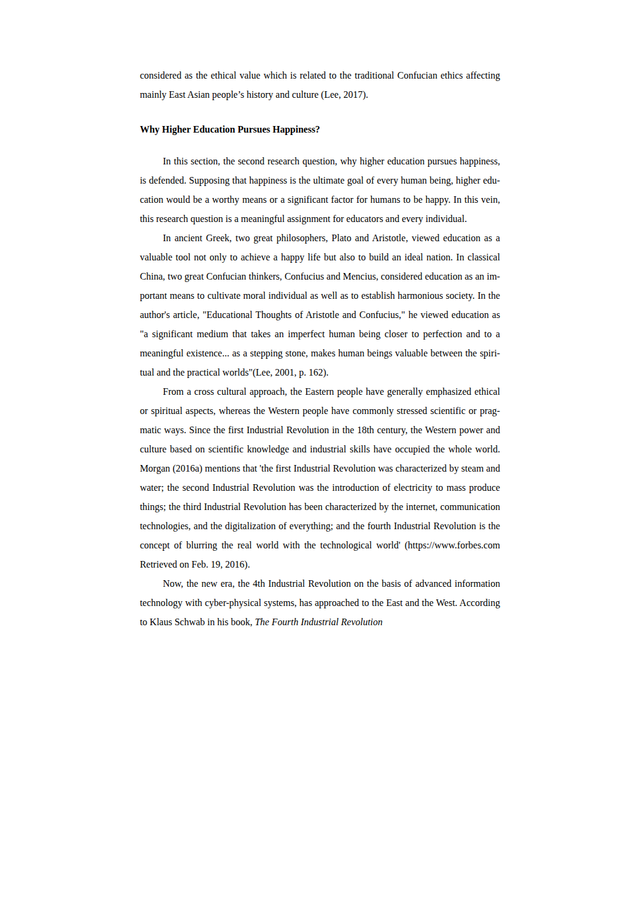considered as the ethical value which is related to the traditional Confucian ethics affecting mainly East Asian people’s history and culture (Lee, 2017).
Why Higher Education Pursues Happiness?
In this section, the second research question, why higher education pursues happiness, is defended. Supposing that happiness is the ultimate goal of every human being, higher education would be a worthy means or a significant factor for humans to be happy. In this vein, this research question is a meaningful assignment for educators and every individual.
In ancient Greek, two great philosophers, Plato and Aristotle, viewed education as a valuable tool not only to achieve a happy life but also to build an ideal nation. In classical China, two great Confucian thinkers, Confucius and Mencius, considered education as an important means to cultivate moral individual as well as to establish harmonious society. In the author's article, "Educational Thoughts of Aristotle and Confucius," he viewed education as "a significant medium that takes an imperfect human being closer to perfection and to a meaningful existence... as a stepping stone, makes human beings valuable between the spiritual and the practical worlds"(Lee, 2001, p. 162).
From a cross cultural approach, the Eastern people have generally emphasized ethical or spiritual aspects, whereas the Western people have commonly stressed scientific or pragmatic ways. Since the first Industrial Revolution in the 18th century, the Western power and culture based on scientific knowledge and industrial skills have occupied the whole world. Morgan (2016a) mentions that 'the first Industrial Revolution was characterized by steam and water; the second Industrial Revolution was the introduction of electricity to mass produce things; the third Industrial Revolution has been characterized by the internet, communication technologies, and the digitalization of everything; and the fourth Industrial Revolution is the concept of blurring the real world with the technological world' (https://www.forbes.com Retrieved on Feb. 19, 2016).
Now, the new era, the 4th Industrial Revolution on the basis of advanced information technology with cyber-physical systems, has approached to the East and the West. According to Klaus Schwab in his book, The Fourth Industrial Revolution